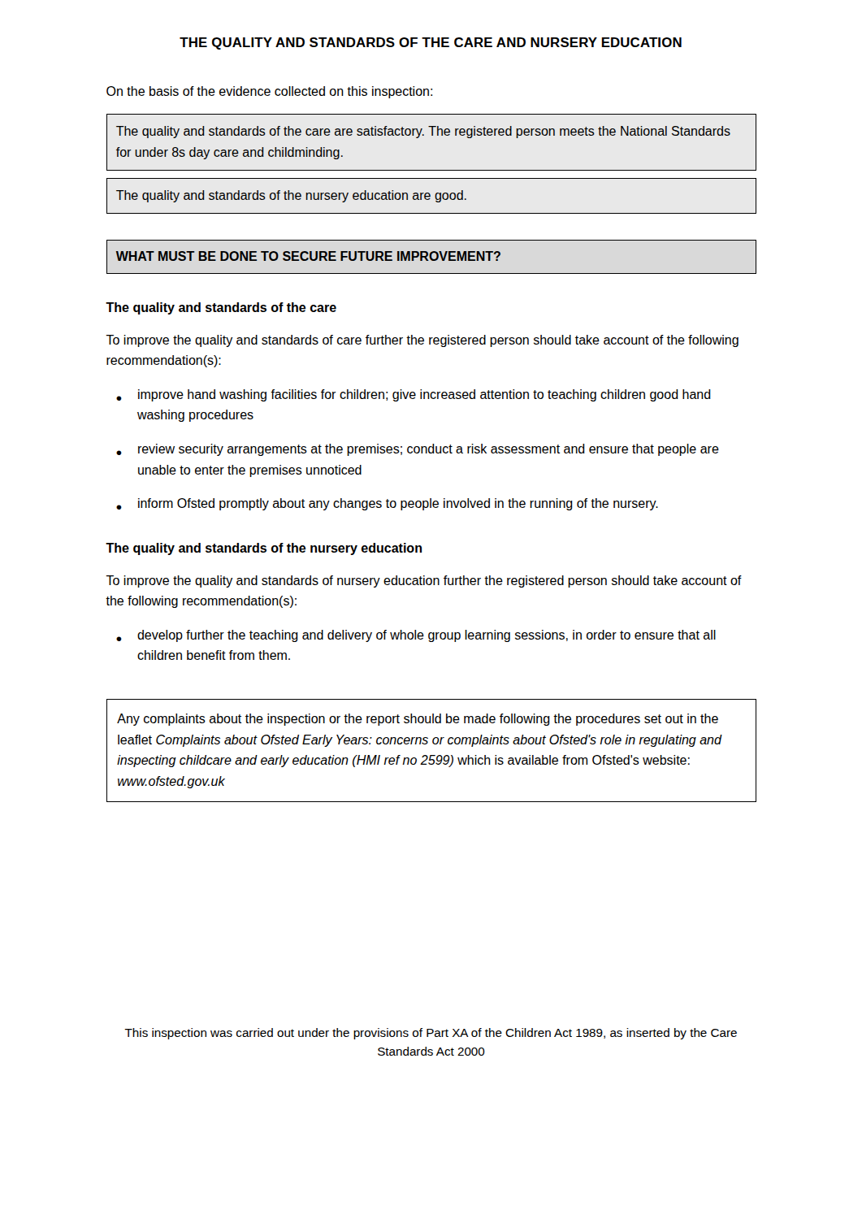THE QUALITY AND STANDARDS OF THE CARE AND NURSERY EDUCATION
On the basis of the evidence collected on this inspection:
The quality and standards of the care are satisfactory. The registered person meets the National Standards for under 8s day care and childminding.
The quality and standards of the nursery education are good.
WHAT MUST BE DONE TO SECURE FUTURE IMPROVEMENT?
The quality and standards of the care
To improve the quality and standards of care further the registered person should take account of the following recommendation(s):
improve hand washing facilities for children; give increased attention to teaching children good hand washing procedures
review security arrangements at the premises; conduct a risk assessment and ensure that people are unable to enter the premises unnoticed
inform Ofsted promptly about any changes to people involved in the running of the nursery.
The quality and standards of the nursery education
To improve the quality and standards of nursery education further the registered person should take account of the following recommendation(s):
develop further the teaching and delivery of whole group learning sessions, in order to ensure that all children benefit from them.
Any complaints about the inspection or the report should be made following the procedures set out in the leaflet Complaints about Ofsted Early Years: concerns or complaints about Ofsted's role in regulating and inspecting childcare and early education (HMI ref no 2599) which is available from Ofsted's website: www.ofsted.gov.uk
This inspection was carried out under the provisions of Part XA of the Children Act 1989, as inserted by the Care Standards Act 2000